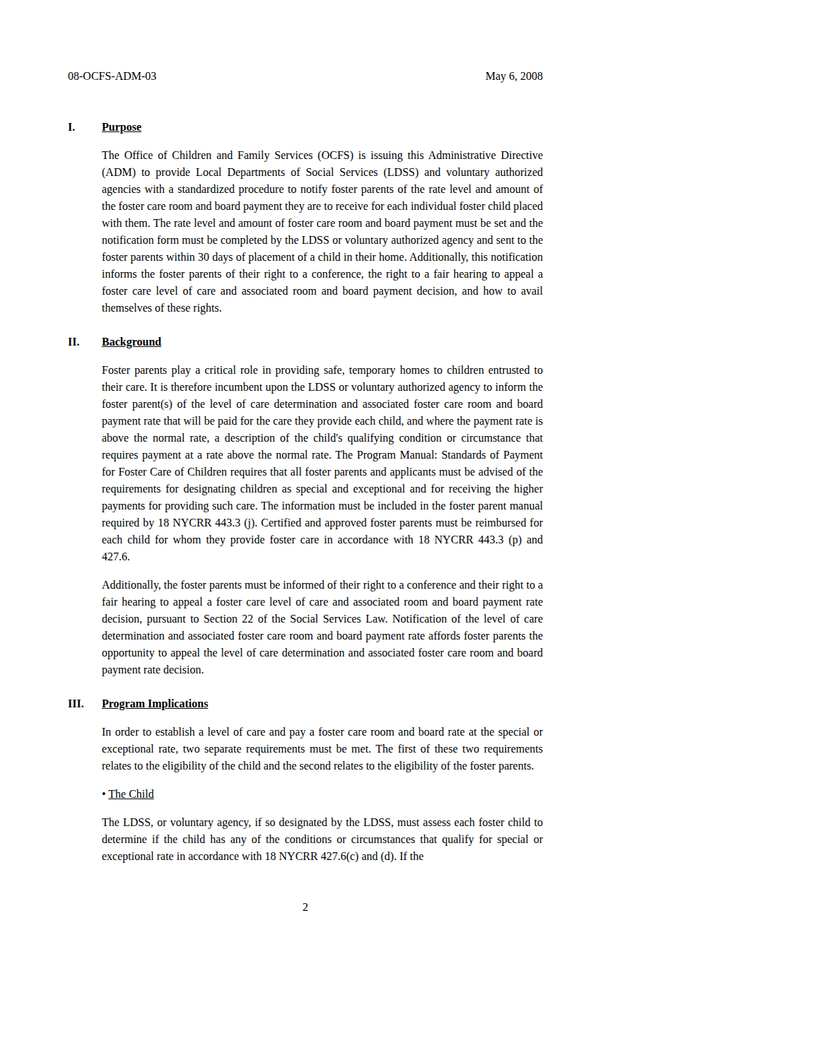08-OCFS-ADM-03 May 6, 2008
I. Purpose
The Office of Children and Family Services (OCFS) is issuing this Administrative Directive (ADM) to provide Local Departments of Social Services (LDSS) and voluntary authorized agencies with a standardized procedure to notify foster parents of the rate level and amount of the foster care room and board payment they are to receive for each individual foster child placed with them. The rate level and amount of foster care room and board payment must be set and the notification form must be completed by the LDSS or voluntary authorized agency and sent to the foster parents within 30 days of placement of a child in their home. Additionally, this notification informs the foster parents of their right to a conference, the right to a fair hearing to appeal a foster care level of care and associated room and board payment decision, and how to avail themselves of these rights.
II. Background
Foster parents play a critical role in providing safe, temporary homes to children entrusted to their care. It is therefore incumbent upon the LDSS or voluntary authorized agency to inform the foster parent(s) of the level of care determination and associated foster care room and board payment rate that will be paid for the care they provide each child, and where the payment rate is above the normal rate, a description of the child's qualifying condition or circumstance that requires payment at a rate above the normal rate. The Program Manual: Standards of Payment for Foster Care of Children requires that all foster parents and applicants must be advised of the requirements for designating children as special and exceptional and for receiving the higher payments for providing such care. The information must be included in the foster parent manual required by 18 NYCRR 443.3 (j). Certified and approved foster parents must be reimbursed for each child for whom they provide foster care in accordance with 18 NYCRR 443.3 (p) and 427.6.
Additionally, the foster parents must be informed of their right to a conference and their right to a fair hearing to appeal a foster care level of care and associated room and board payment rate decision, pursuant to Section 22 of the Social Services Law. Notification of the level of care determination and associated foster care room and board payment rate affords foster parents the opportunity to appeal the level of care determination and associated foster care room and board payment rate decision.
III. Program Implications
In order to establish a level of care and pay a foster care room and board rate at the special or exceptional rate, two separate requirements must be met. The first of these two requirements relates to the eligibility of the child and the second relates to the eligibility of the foster parents.
• The Child
The LDSS, or voluntary agency, if so designated by the LDSS, must assess each foster child to determine if the child has any of the conditions or circumstances that qualify for special or exceptional rate in accordance with 18 NYCRR 427.6(c) and (d). If the
2